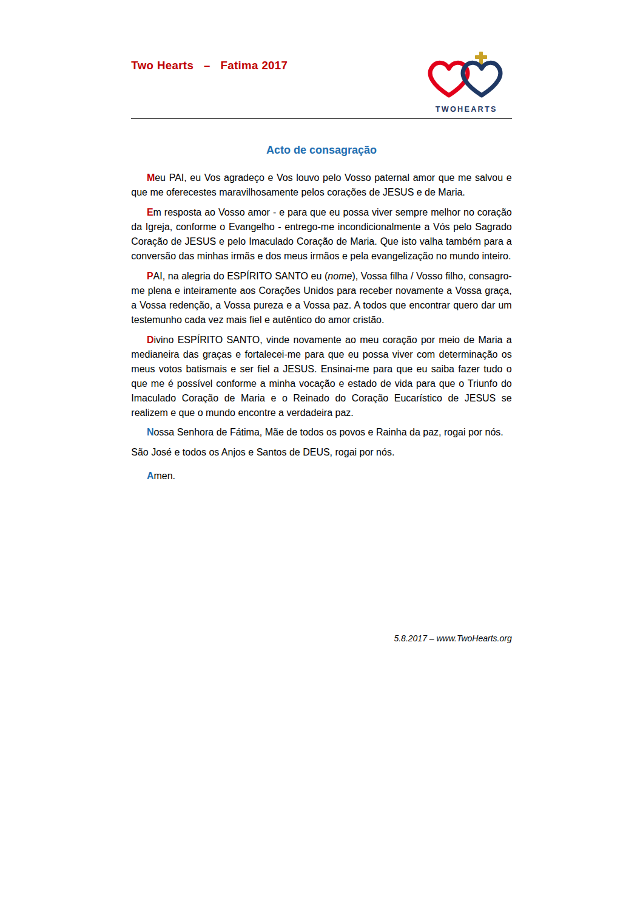Two Hearts – Fatima 2017
TWOHEARTS
Acto de consagração
Meu PAI, eu Vos agradeço e Vos louvo pelo Vosso paternal amor que me salvou e que me oferecestes maravilhosamente pelos corações de JESUS e de Maria.
Em resposta ao Vosso amor - e para que eu possa viver sempre melhor no coração da Igreja, conforme o Evangelho - entrego-me incondicionalmente a Vós pelo Sagrado Coração de JESUS e pelo Imaculado Coração de Maria. Que isto valha também para a conversão das minhas irmãs e dos meus irmãos e pela evangelização no mundo inteiro.
PAI, na alegria do ESPÍRITO SANTO eu (nome), Vossa filha / Vosso filho, consagro-me plena e inteiramente aos Corações Unidos para receber novamente a Vossa graça, a Vossa redenção, a Vossa pureza e a Vossa paz. A todos que encontrar quero dar um testemunho cada vez mais fiel e autêntico do amor cristão.
Divino ESPÍRITO SANTO, vinde novamente ao meu coração por meio de Maria a medianeira das graças e fortalecei-me para que eu possa viver com determinação os meus votos batismais e ser fiel a JESUS. Ensinai-me para que eu saiba fazer tudo o que me é possível conforme a minha vocação e estado de vida para que o Triunfo do Imaculado Coração de Maria e o Reinado do Coração Eucarístico de JESUS se realizem e que o mundo encontre a verdadeira paz.
Nossa Senhora de Fátima, Mãe de todos os povos e Rainha da paz, rogai por nós.
São José e todos os Anjos e Santos de DEUS, rogai por nós.
Amen.
5.8.2017 – www.TwoHearts.org